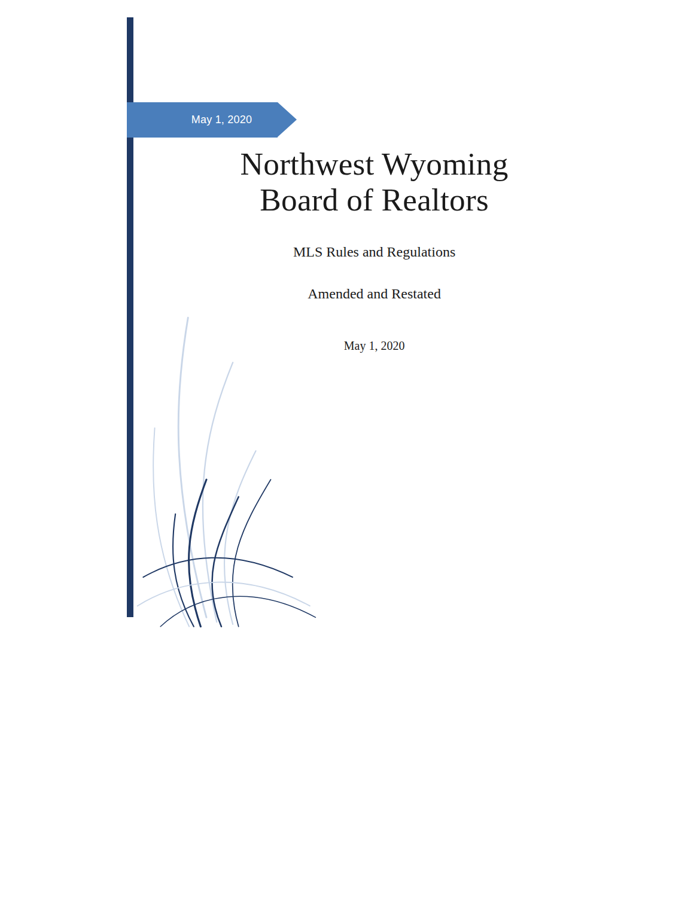May 1, 2020
Northwest Wyoming
Board of Realtors
MLS Rules and Regulations
Amended and Restated
May 1, 2020